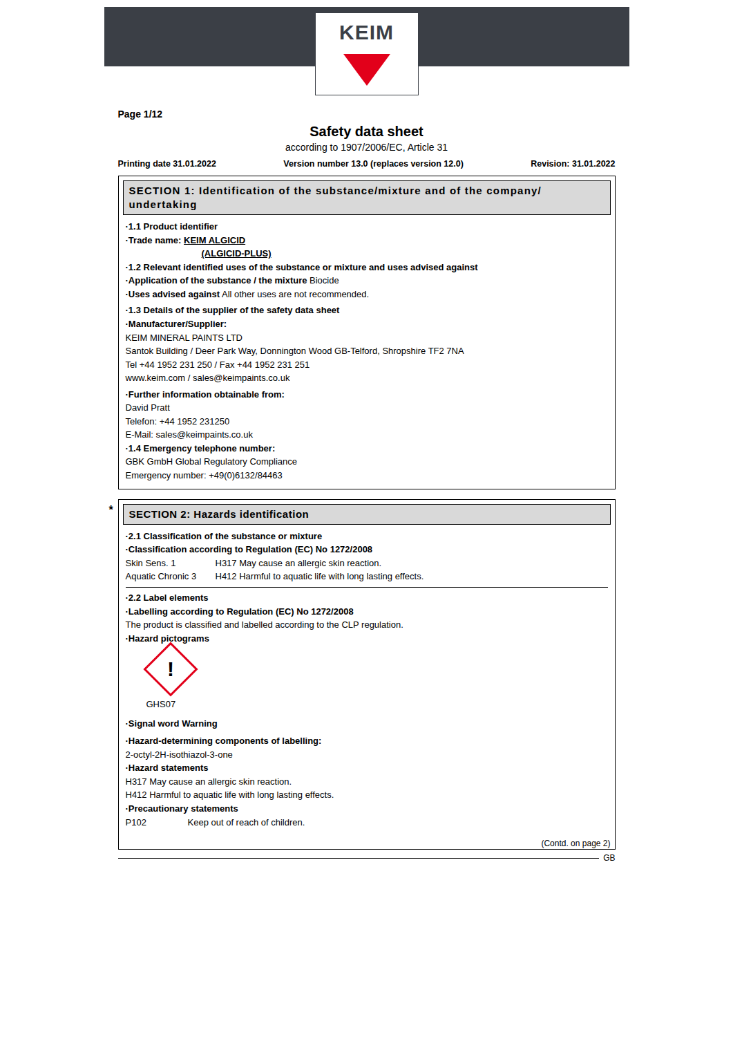KEIM
Page 1/12
Safety data sheet
according to 1907/2006/EC, Article 31
Printing date 31.01.2022 Version number 13.0 (replaces version 12.0) Revision: 31.01.2022
SECTION 1: Identification of the substance/mixture and of the company/
undertaking
1.1 Product identifier
Trade name: KEIM ALGICID
(ALGICID-PLUS)
1.2 Relevant identified uses of the substance or mixture and uses advised against
Application of the substance / the mixture Biocide
Uses advised against All other uses are not recommended.
1.3 Details of the supplier of the safety data sheet
Manufacturer/Supplier:
KEIM MINERAL PAINTS LTD
Santok Building / Deer Park Way, Donnington Wood GB-Telford, Shropshire TF2 7NA
Tel +44 1952 231 250 / Fax +44 1952 231 251
www.keim.com / sales@keimpaints.co.uk
Further information obtainable from:
David Pratt
Telefon: +44 1952 231250
E-Mail: sales@keimpaints.co.uk
1.4 Emergency telephone number:
GBK GmbH Global Regulatory Compliance
Emergency number: +49(0)6132/84463
*
SECTION 2: Hazards identification
2.1 Classification of the substance or mixture
Classification according to Regulation (EC) No 1272/2008
Skin Sens. 1
H317 May cause an allergic skin reaction.
Aquatic Chronic 3
H412 Harmful to aquatic life with long lasting effects.
2.2 Label elements
Labelling according to Regulation (EC) No 1272/2008
The product is classified and labelled according to the CLP regulation.
Hazard pictograms
!
GHS07
Signal word Warning
Hazard-determining components of labelling:
2-octyl-2H-isothiazol-3-one
Hazard statements
H317 May cause an allergic skin reaction.
H412 Harmful to aquatic life with long lasting effects.
Precautionary statements
P102
Keep out of reach of children.
(Contd. on page 2)
GB